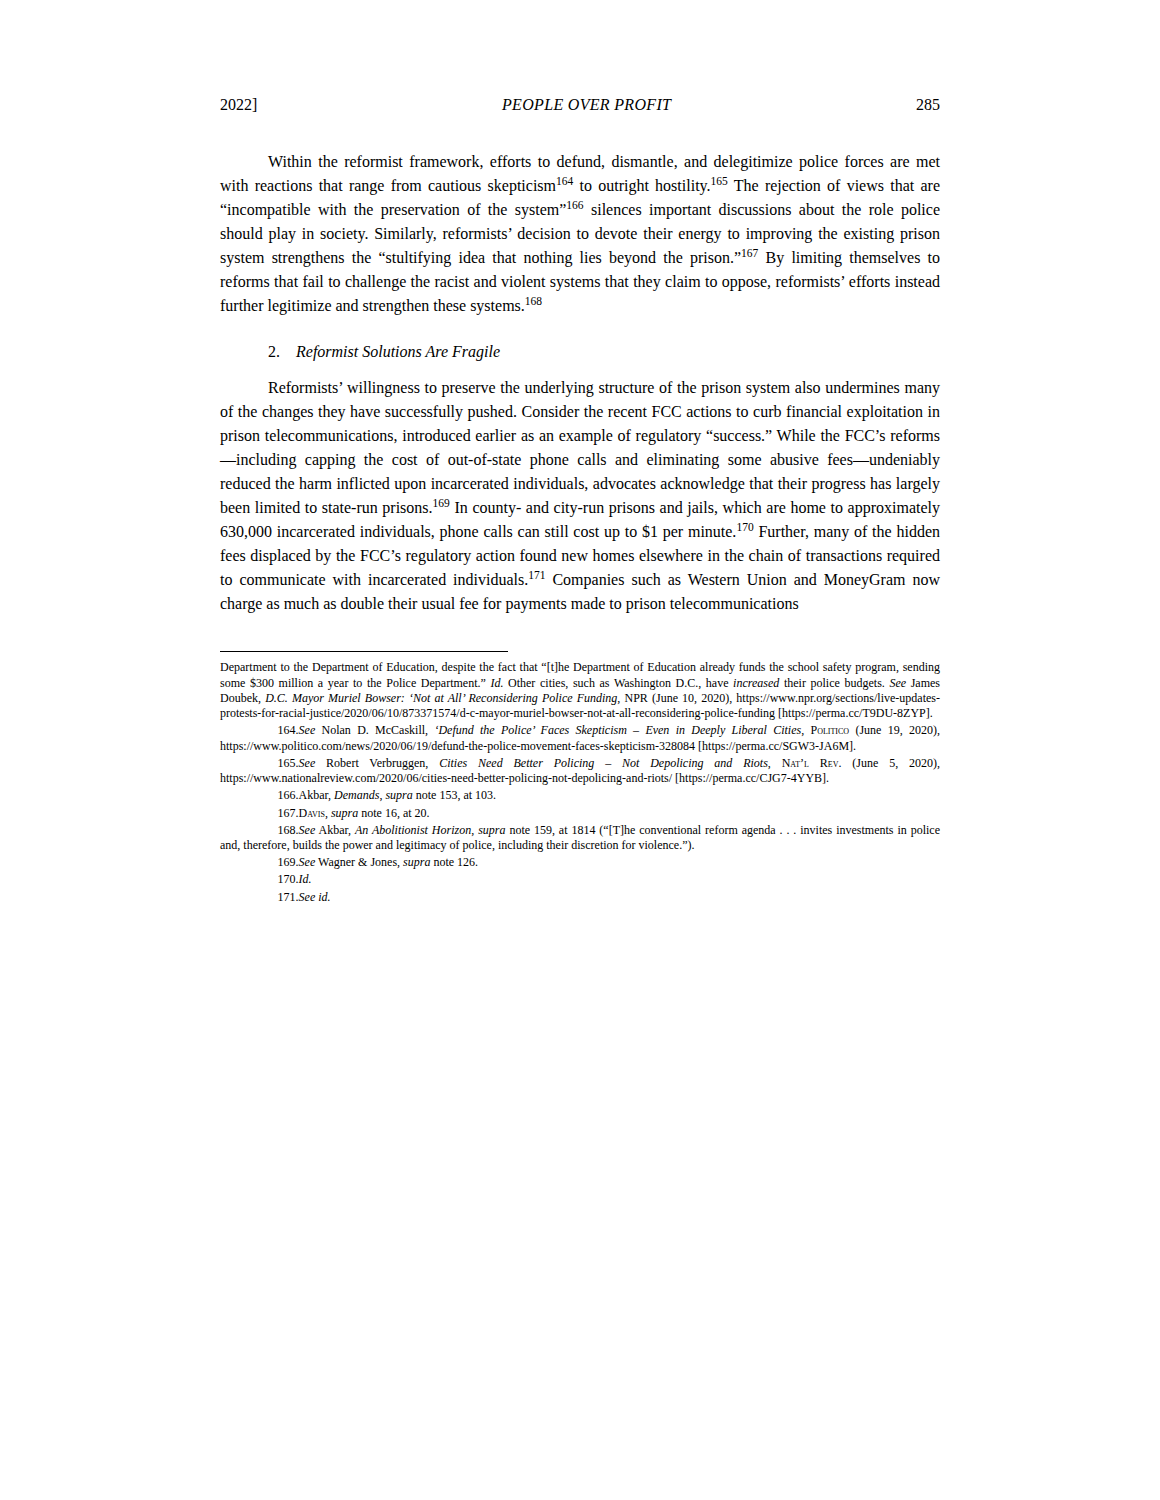2022] PEOPLE OVER PROFIT 285
Within the reformist framework, efforts to defund, dismantle, and delegitimize police forces are met with reactions that range from cautious skepticism164 to outright hostility.165 The rejection of views that are “incompatible with the preservation of the system”166 silences important discussions about the role police should play in society. Similarly, reformists’ decision to devote their energy to improving the existing prison system strengthens the “stultifying idea that nothing lies beyond the prison.”167 By limiting themselves to reforms that fail to challenge the racist and violent systems that they claim to oppose, reformists’ efforts instead further legitimize and strengthen these systems.168
2. Reformist Solutions Are Fragile
Reformists’ willingness to preserve the underlying structure of the prison system also undermines many of the changes they have successfully pushed. Consider the recent FCC actions to curb financial exploitation in prison telecommunications, introduced earlier as an example of regulatory “success.” While the FCC’s reforms—including capping the cost of out-of-state phone calls and eliminating some abusive fees—undeniably reduced the harm inflicted upon incarcerated individuals, advocates acknowledge that their progress has largely been limited to state-run prisons.169 In county- and city-run prisons and jails, which are home to approximately 630,000 incarcerated individuals, phone calls can still cost up to $1 per minute.170 Further, many of the hidden fees displaced by the FCC’s regulatory action found new homes elsewhere in the chain of transactions required to communicate with incarcerated individuals.171 Companies such as Western Union and MoneyGram now charge as much as double their usual fee for payments made to prison telecommunications
Department to the Department of Education, despite the fact that “[t]he Department of Education already funds the school safety program, sending some $300 million a year to the Police Department.” Id. Other cities, such as Washington D.C., have increased their police budgets. See James Doubek, D.C. Mayor Muriel Bowser: ‘Not at All’ Reconsidering Police Funding, NPR (June 10, 2020), https://www.npr.org/sections/live-updates-protests-for-racial-justice/2020/06/10/873371574/d-c-mayor-muriel-bowser-not-at-all-reconsidering-police-funding [https://perma.cc/T9DU-8ZYP].
164. See Nolan D. McCaskill, ‘Defund the Police’ Faces Skepticism – Even in Deeply Liberal Cities, Politico (June 19, 2020), https://www.politico.com/news/2020/06/19/defund-the-police-movement-faces-skepticism-328084 [https://perma.cc/SGW3-JA6M].
165. See Robert Verbruggen, Cities Need Better Policing – Not Depolicing and Riots, Nat’l Rev. (June 5, 2020), https://www.nationalreview.com/2020/06/cities-need-better-policing-not-depolicing-and-riots/ [https://perma.cc/CJG7-4YYB].
166. Akbar, Demands, supra note 153, at 103.
167. Davis, supra note 16, at 20.
168. See Akbar, An Abolitionist Horizon, supra note 159, at 1814 (“[T]he conventional reform agenda . . . invites investments in police and, therefore, builds the power and legitimacy of police, including their discretion for violence.”).
169. See Wagner & Jones, supra note 126.
170. Id.
171. See id.